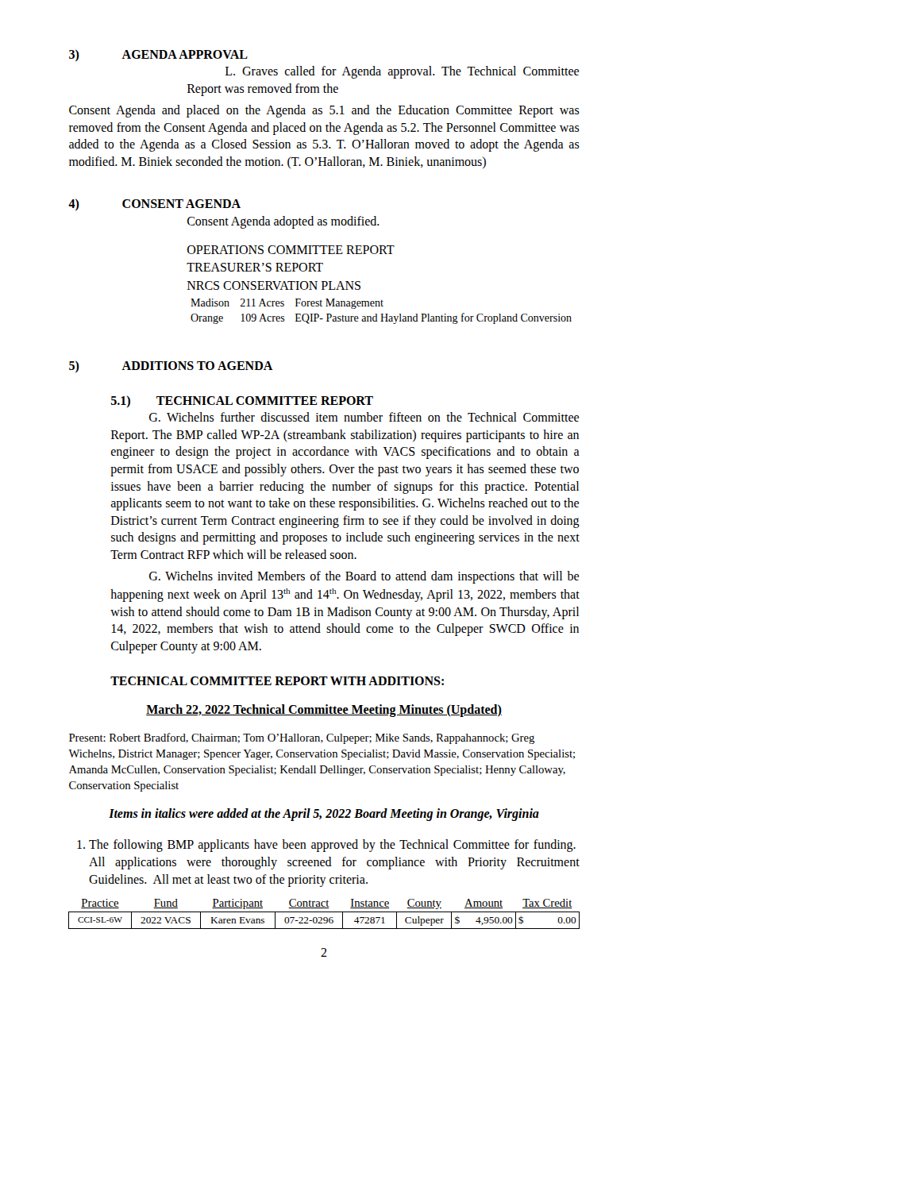3) AGENDA APPROVAL
L. Graves called for Agenda approval. The Technical Committee Report was removed from the
Consent Agenda and placed on the Agenda as 5.1 and the Education Committee Report was removed from the Consent Agenda and placed on the Agenda as 5.2. The Personnel Committee was added to the Agenda as a Closed Session as 5.3. T. O’Halloran moved to adopt the Agenda as modified. M. Biniek seconded the motion. (T. O’Halloran, M. Biniek, unanimous)
4) CONSENT AGENDA
Consent Agenda adopted as modified.
OPERATIONS COMMITTEE REPORT
TREASURER’S REPORT
NRCS CONSERVATION PLANS
| Madison | 211 Acres | Forest Management |
| Orange | 109 Acres | EQIP- Pasture and Hayland Planting for Cropland Conversion |
5) ADDITIONS TO AGENDA
5.1) TECHNICAL COMMITTEE REPORT
G. Wichelns further discussed item number fifteen on the Technical Committee Report. The BMP called WP-2A (streambank stabilization) requires participants to hire an engineer to design the project in accordance with VACS specifications and to obtain a permit from USACE and possibly others. Over the past two years it has seemed these two issues have been a barrier reducing the number of signups for this practice. Potential applicants seem to not want to take on these responsibilities. G. Wichelns reached out to the District’s current Term Contract engineering firm to see if they could be involved in doing such designs and permitting and proposes to include such engineering services in the next Term Contract RFP which will be released soon.
G. Wichelns invited Members of the Board to attend dam inspections that will be happening next week on April 13th and 14th. On Wednesday, April 13, 2022, members that wish to attend should come to Dam 1B in Madison County at 9:00 AM. On Thursday, April 14, 2022, members that wish to attend should come to the Culpeper SWCD Office in Culpeper County at 9:00 AM.
TECHNICAL COMMITTEE REPORT WITH ADDITIONS:
March 22, 2022 Technical Committee Meeting Minutes (Updated)
Present: Robert Bradford, Chairman; Tom O’Halloran, Culpeper; Mike Sands, Rappahannock; Greg Wichelns, District Manager; Spencer Yager, Conservation Specialist; David Massie, Conservation Specialist; Amanda McCullen, Conservation Specialist; Kendall Dellinger, Conservation Specialist; Henny Calloway, Conservation Specialist
Items in italics were added at the April 5, 2022 Board Meeting in Orange, Virginia
The following BMP applicants have been approved by the Technical Committee for funding. All applications were thoroughly screened for compliance with Priority Recruitment Guidelines. All met at least two of the priority criteria.
| Practice | Fund | Participant | Contract | Instance | County | Amount | Tax Credit |
| --- | --- | --- | --- | --- | --- | --- | --- |
| CCI-SL-6W | 2022 VACS | Karen Evans | 07-22-0296 | 472871 | Culpeper | $ | 4,950.00 | $ | 0.00 |
2